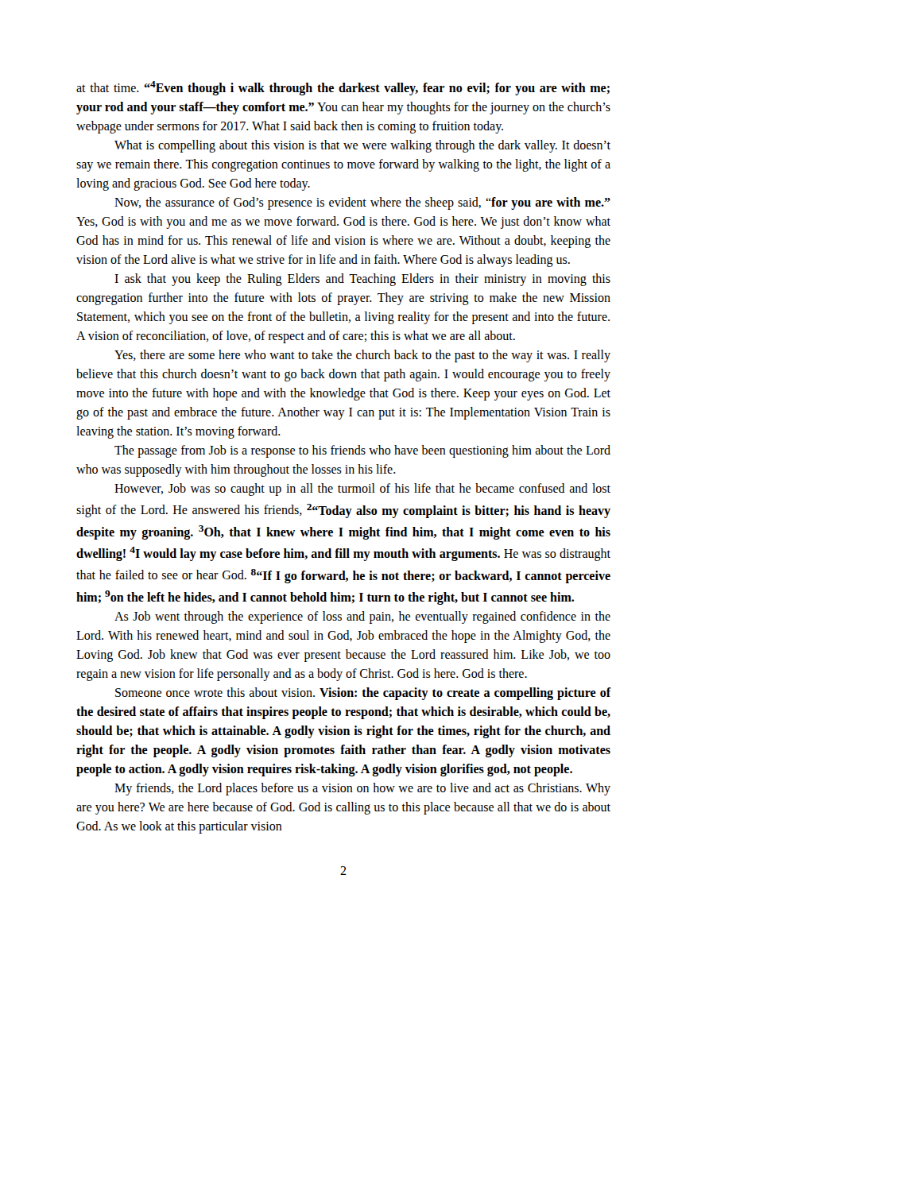at that time. “4Even though i walk through the darkest valley, fear no evil; for you are with me; your rod and your staff—they comfort me.” You can hear my thoughts for the journey on the church’s webpage under sermons for 2017. What I said back then is coming to fruition today.
What is compelling about this vision is that we were walking through the dark valley. It doesn’t say we remain there. This congregation continues to move forward by walking to the light, the light of a loving and gracious God. See God here today.
Now, the assurance of God’s presence is evident where the sheep said, “for you are with me.” Yes, God is with you and me as we move forward. God is there. God is here. We just don’t know what God has in mind for us. This renewal of life and vision is where we are. Without a doubt, keeping the vision of the Lord alive is what we strive for in life and in faith. Where God is always leading us.
I ask that you keep the Ruling Elders and Teaching Elders in their ministry in moving this congregation further into the future with lots of prayer. They are striving to make the new Mission Statement, which you see on the front of the bulletin, a living reality for the present and into the future. A vision of reconciliation, of love, of respect and of care; this is what we are all about.
Yes, there are some here who want to take the church back to the past to the way it was. I really believe that this church doesn’t want to go back down that path again. I would encourage you to freely move into the future with hope and with the knowledge that God is there. Keep your eyes on God. Let go of the past and embrace the future. Another way I can put it is: The Implementation Vision Train is leaving the station. It’s moving forward.
The passage from Job is a response to his friends who have been questioning him about the Lord who was supposedly with him throughout the losses in his life.
However, Job was so caught up in all the turmoil of his life that he became confused and lost sight of the Lord. He answered his friends, 2“Today also my complaint is bitter; his hand is heavy despite my groaning. 3Oh, that I knew where I might find him, that I might come even to his dwelling! 4I would lay my case before him, and fill my mouth with arguments. He was so distraught that he failed to see or hear God. 8“If I go forward, he is not there; or backward, I cannot perceive him; 9on the left he hides, and I cannot behold him; I turn to the right, but I cannot see him.
As Job went through the experience of loss and pain, he eventually regained confidence in the Lord. With his renewed heart, mind and soul in God, Job embraced the hope in the Almighty God, the Loving God. Job knew that God was ever present because the Lord reassured him. Like Job, we too regain a new vision for life personally and as a body of Christ. God is here. God is there.
Someone once wrote this about vision. Vision: the capacity to create a compelling picture of the desired state of affairs that inspires people to respond; that which is desirable, which could be, should be; that which is attainable. A godly vision is right for the times, right for the church, and right for the people. A godly vision promotes faith rather than fear. A godly vision motivates people to action. A godly vision requires risk-taking. A godly vision glorifies god, not people.
My friends, the Lord places before us a vision on how we are to live and act as Christians. Why are you here? We are here because of God. God is calling us to this place because all that we do is about God. As we look at this particular vision
2